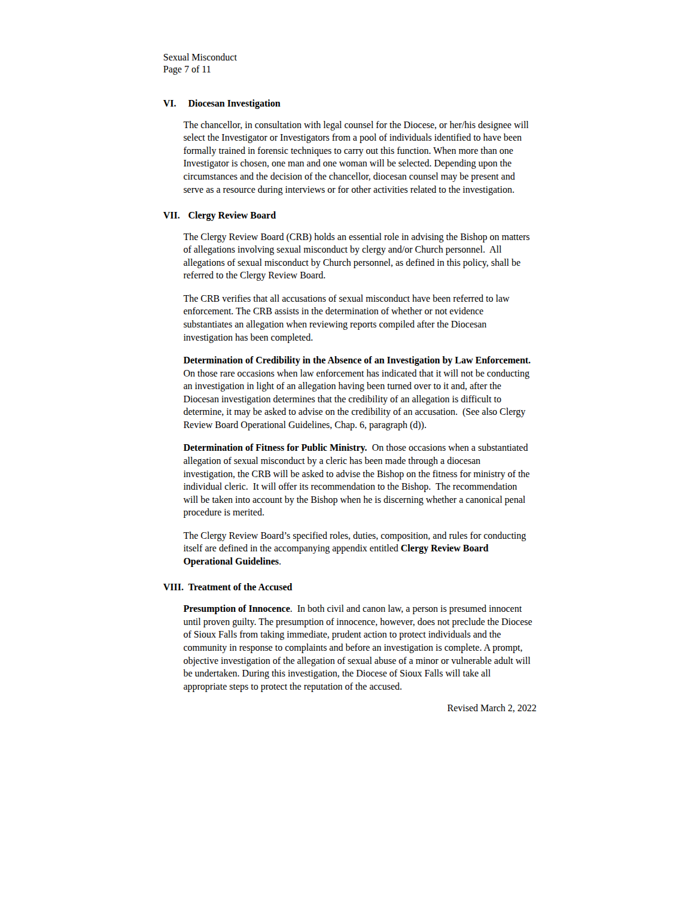Sexual Misconduct
Page 7 of 11
VI. Diocesan Investigation
The chancellor, in consultation with legal counsel for the Diocese, or her/his designee will select the Investigator or Investigators from a pool of individuals identified to have been formally trained in forensic techniques to carry out this function. When more than one Investigator is chosen, one man and one woman will be selected. Depending upon the circumstances and the decision of the chancellor, diocesan counsel may be present and serve as a resource during interviews or for other activities related to the investigation.
VII. Clergy Review Board
The Clergy Review Board (CRB) holds an essential role in advising the Bishop on matters of allegations involving sexual misconduct by clergy and/or Church personnel. All allegations of sexual misconduct by Church personnel, as defined in this policy, shall be referred to the Clergy Review Board.
The CRB verifies that all accusations of sexual misconduct have been referred to law enforcement. The CRB assists in the determination of whether or not evidence substantiates an allegation when reviewing reports compiled after the Diocesan investigation has been completed.
Determination of Credibility in the Absence of an Investigation by Law Enforcement. On those rare occasions when law enforcement has indicated that it will not be conducting an investigation in light of an allegation having been turned over to it and, after the Diocesan investigation determines that the credibility of an allegation is difficult to determine, it may be asked to advise on the credibility of an accusation. (See also Clergy Review Board Operational Guidelines, Chap. 6, paragraph (d)).
Determination of Fitness for Public Ministry. On those occasions when a substantiated allegation of sexual misconduct by a cleric has been made through a diocesan investigation, the CRB will be asked to advise the Bishop on the fitness for ministry of the individual cleric. It will offer its recommendation to the Bishop. The recommendation will be taken into account by the Bishop when he is discerning whether a canonical penal procedure is merited.
The Clergy Review Board’s specified roles, duties, composition, and rules for conducting itself are defined in the accompanying appendix entitled Clergy Review Board Operational Guidelines.
VIII. Treatment of the Accused
Presumption of Innocence. In both civil and canon law, a person is presumed innocent until proven guilty. The presumption of innocence, however, does not preclude the Diocese of Sioux Falls from taking immediate, prudent action to protect individuals and the community in response to complaints and before an investigation is complete. A prompt, objective investigation of the allegation of sexual abuse of a minor or vulnerable adult will be undertaken. During this investigation, the Diocese of Sioux Falls will take all appropriate steps to protect the reputation of the accused.
Revised March 2, 2022